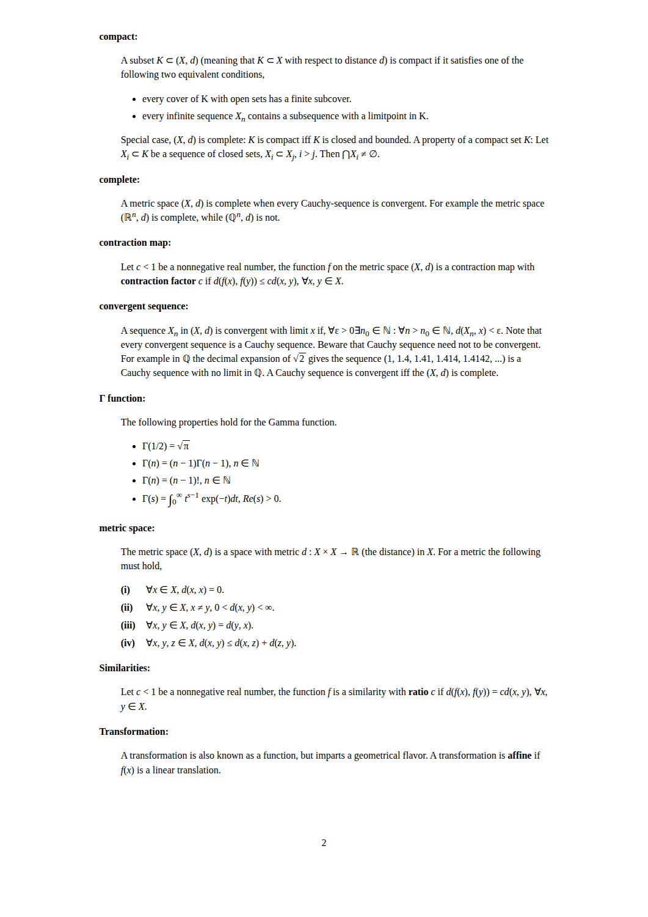compact:
A subset K ⊂ (X, d) (meaning that K ⊂ X with respect to distance d) is compact if it satisfies one of the following two equivalent conditions,
every cover of K with open sets has a finite subcover.
every infinite sequence Xn contains a subsequence with a limitpoint in K.
Special case, (X, d) is complete: K is compact iff K is closed and bounded. A property of a compact set K: Let Xi ⊂ K be a sequence of closed sets, Xi ⊂ Xj, i > j. Then ⋂Xi ≠ ∅.
complete:
A metric space (X, d) is complete when every Cauchy-sequence is convergent. For example the metric space (ℝn, d) is complete, while (ℚn, d) is not.
contraction map:
Let c < 1 be a nonnegative real number, the function f on the metric space (X, d) is a contraction map with contraction factor c if d(f(x), f(y)) ≤ cd(x, y), ∀x, y ∈ X.
convergent sequence:
A sequence Xn in (X, d) is convergent with limit x if, ∀ε > 0∃n0 ∈ ℕ : ∀n > n0 ∈ ℕ, d(Xn, x) < ε. Note that every convergent sequence is a Cauchy sequence. Beware that Cauchy sequence need not to be convergent. For example in ℚ the decimal expansion of √2 gives the sequence (1, 1.4, 1.41, 1.414, 1.4142, ...) is a Cauchy sequence with no limit in ℚ. A Cauchy sequence is convergent iff the (X, d) is complete.
Γ function:
The following properties hold for the Gamma function.
Γ(1/2) = √π
Γ(n) = (n − 1)Γ(n − 1), n ∈ ℕ
Γ(n) = (n − 1)!, n ∈ ℕ
Γ(s) = ∫0∞ ts−1 exp(−t)dt, Re(s) > 0.
metric space:
The metric space (X, d) is a space with metric d : X × X → ℝ (the distance) in X. For a metric the following must hold,
∀x ∈ X, d(x, x) = 0.
∀x, y ∈ X, x ≠ y, 0 < d(x, y) < ∞.
∀x, y ∈ X, d(x, y) = d(y, x).
∀x, y, z ∈ X, d(x, y) ≤ d(x, z) + d(z, y).
Similarities:
Let c < 1 be a nonnegative real number, the function f is a similarity with ratio c if d(f(x), f(y)) = cd(x, y), ∀x, y ∈ X.
Transformation:
A transformation is also known as a function, but imparts a geometrical flavor. A transformation is affine if f(x) is a linear translation.
2